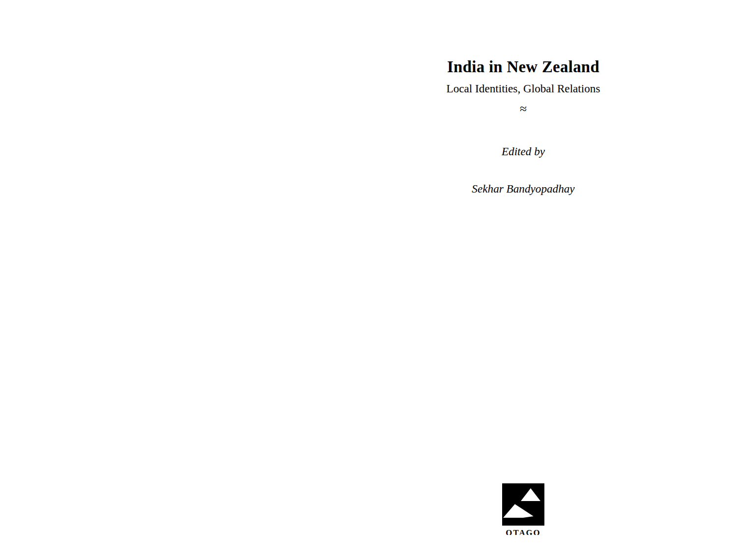India in New Zealand
Local Identities, Global Relations
≈
Edited by
Sekhar Bandyopadhay
OTAGO